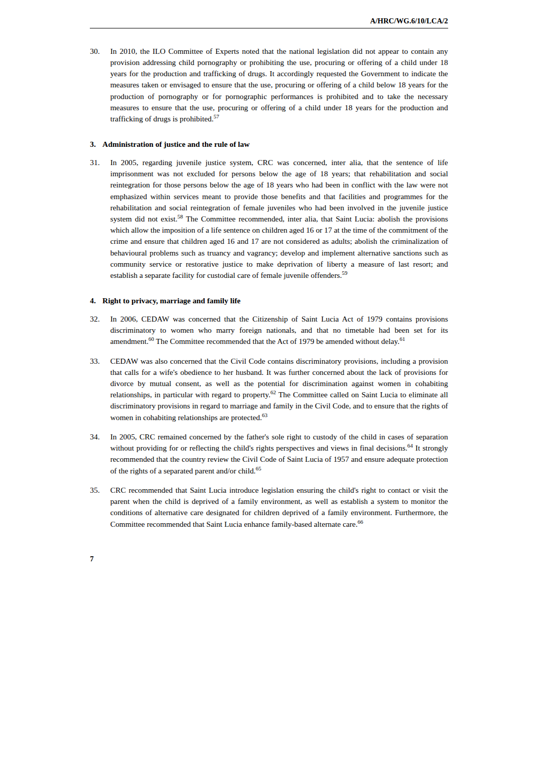A/HRC/WG.6/10/LCA/2
30. In 2010, the ILO Committee of Experts noted that the national legislation did not appear to contain any provision addressing child pornography or prohibiting the use, procuring or offering of a child under 18 years for the production and trafficking of drugs. It accordingly requested the Government to indicate the measures taken or envisaged to ensure that the use, procuring or offering of a child below 18 years for the production of pornography or for pornographic performances is prohibited and to take the necessary measures to ensure that the use, procuring or offering of a child under 18 years for the production and trafficking of drugs is prohibited.57
3. Administration of justice and the rule of law
31. In 2005, regarding juvenile justice system, CRC was concerned, inter alia, that the sentence of life imprisonment was not excluded for persons below the age of 18 years; that rehabilitation and social reintegration for those persons below the age of 18 years who had been in conflict with the law were not emphasized within services meant to provide those benefits and that facilities and programmes for the rehabilitation and social reintegration of female juveniles who had been involved in the juvenile justice system did not exist.58 The Committee recommended, inter alia, that Saint Lucia: abolish the provisions which allow the imposition of a life sentence on children aged 16 or 17 at the time of the commitment of the crime and ensure that children aged 16 and 17 are not considered as adults; abolish the criminalization of behavioural problems such as truancy and vagrancy; develop and implement alternative sanctions such as community service or restorative justice to make deprivation of liberty a measure of last resort; and establish a separate facility for custodial care of female juvenile offenders.59
4. Right to privacy, marriage and family life
32. In 2006, CEDAW was concerned that the Citizenship of Saint Lucia Act of 1979 contains provisions discriminatory to women who marry foreign nationals, and that no timetable had been set for its amendment.60 The Committee recommended that the Act of 1979 be amended without delay.61
33. CEDAW was also concerned that the Civil Code contains discriminatory provisions, including a provision that calls for a wife's obedience to her husband. It was further concerned about the lack of provisions for divorce by mutual consent, as well as the potential for discrimination against women in cohabiting relationships, in particular with regard to property.62 The Committee called on Saint Lucia to eliminate all discriminatory provisions in regard to marriage and family in the Civil Code, and to ensure that the rights of women in cohabiting relationships are protected.63
34. In 2005, CRC remained concerned by the father's sole right to custody of the child in cases of separation without providing for or reflecting the child's rights perspectives and views in final decisions.64 It strongly recommended that the country review the Civil Code of Saint Lucia of 1957 and ensure adequate protection of the rights of a separated parent and/or child.65
35. CRC recommended that Saint Lucia introduce legislation ensuring the child's right to contact or visit the parent when the child is deprived of a family environment, as well as establish a system to monitor the conditions of alternative care designated for children deprived of a family environment. Furthermore, the Committee recommended that Saint Lucia enhance family-based alternate care.66
7